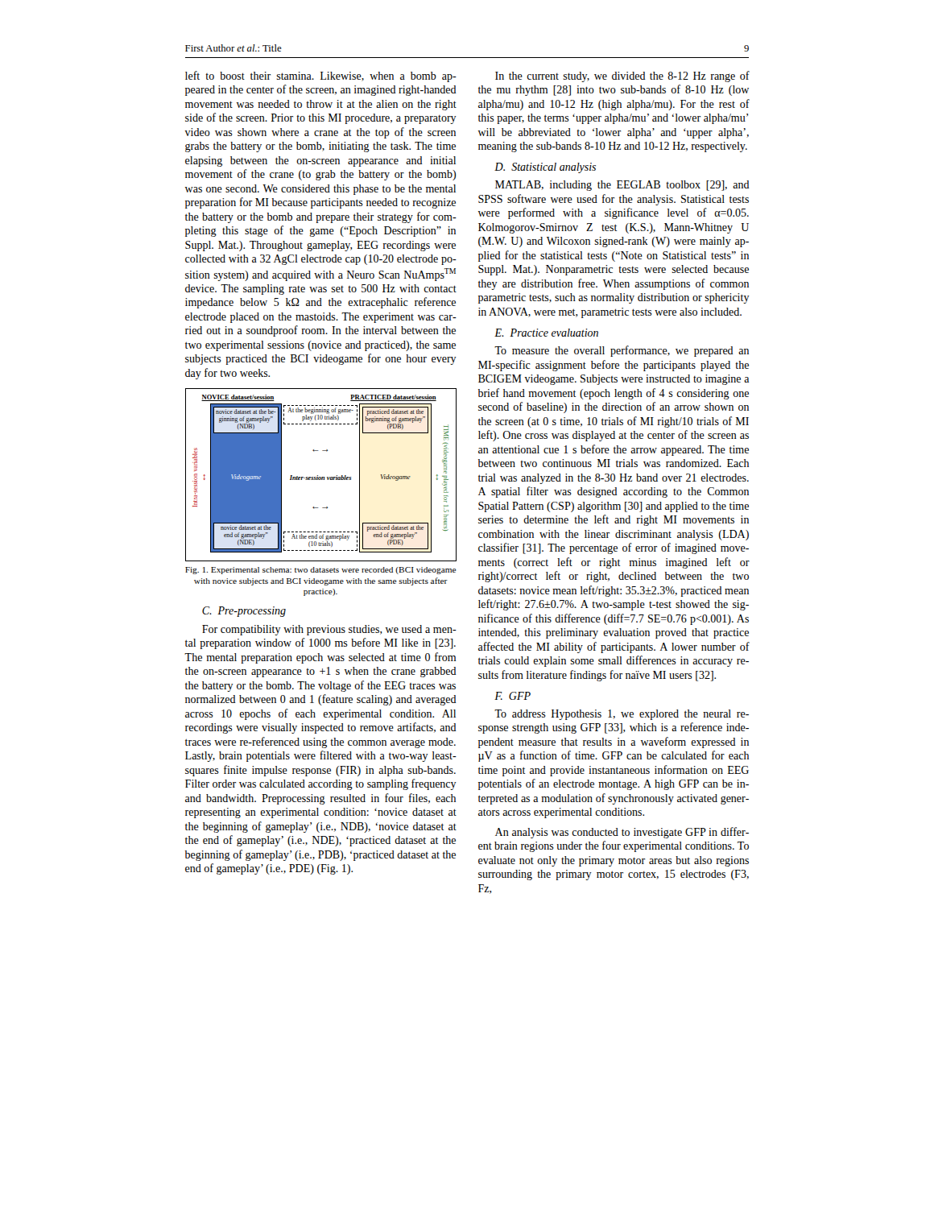First Author et al.: Title
9
left to boost their stamina. Likewise, when a bomb appeared in the center of the screen, an imagined right-handed movement was needed to throw it at the alien on the right side of the screen. Prior to this MI procedure, a preparatory video was shown where a crane at the top of the screen grabs the battery or the bomb, initiating the task. The time elapsing between the on-screen appearance and initial movement of the crane (to grab the battery or the bomb) was one second. We considered this phase to be the mental preparation for MI because participants needed to recognize the battery or the bomb and prepare their strategy for completing this stage of the game (“Epoch Description” in Suppl. Mat.). Throughout gameplay, EEG recordings were collected with a 32 AgCl electrode cap (10-20 electrode position system) and acquired with a Neuro Scan NuAmpsTM device. The sampling rate was set to 500 Hz with contact impedance below 5 kΩ and the extracephalic reference electrode placed on the mastoids. The experiment was carried out in a soundproof room. In the interval between the two experimental sessions (novice and practiced), the same subjects practiced the BCI videogame for one hour every day for two weeks.
NOVICE dataset/session PRACTICED dataset/session
Intra-session variables
↕
novice dataset at the beginning of gameplay” (NDB)
Videogame
novice dataset at the end of gameplay” (NDE)
At the beginning of gameplay (10 trials)
←→
Inter-session variables
←→
At the end of gameplay (10 trials)
practiced dataset at the beginning of gameplay” (PDB)
Videogame
practiced dataset at the end of gameplay” (PDE)
↕
TIME (videogame played for 1.5 hours)
Fig. 1. Experimental schema: two datasets were recorded (BCI videogame with novice subjects and BCI videogame with the same subjects after practice).
C. Pre-processing
For compatibility with previous studies, we used a mental preparation window of 1000 ms before MI like in [23]. The mental preparation epoch was selected at time 0 from the on-screen appearance to +1 s when the crane grabbed the battery or the bomb. The voltage of the EEG traces was normalized between 0 and 1 (feature scaling) and averaged across 10 epochs of each experimental condition. All recordings were visually inspected to remove artifacts, and traces were re-referenced using the common average mode. Lastly, brain potentials were filtered with a two-way least-squares finite impulse response (FIR) in alpha sub-bands. Filter order was calculated according to sampling frequency and bandwidth. Preprocessing resulted in four files, each representing an experimental condition: ‘novice dataset at the beginning of gameplay’ (i.e., NDB), ‘novice dataset at the end of gameplay’ (i.e., NDE), ‘practiced dataset at the beginning of gameplay’ (i.e., PDB), ‘practiced dataset at the end of gameplay’ (i.e., PDE) (Fig. 1).
In the current study, we divided the 8-12 Hz range of the mu rhythm [28] into two sub-bands of 8-10 Hz (low alpha/mu) and 10-12 Hz (high alpha/mu). For the rest of this paper, the terms ‘upper alpha/mu’ and ‘lower alpha/mu’ will be abbreviated to ‘lower alpha’ and ‘upper alpha’, meaning the sub-bands 8-10 Hz and 10-12 Hz, respectively.
D. Statistical analysis
MATLAB, including the EEGLAB toolbox [29], and SPSS software were used for the analysis. Statistical tests were performed with a significance level of α=0.05. Kolmogorov-Smirnov Z test (K.S.), Mann-Whitney U (M.W. U) and Wilcoxon signed-rank (W) were mainly applied for the statistical tests (“Note on Statistical tests” in Suppl. Mat.). Nonparametric tests were selected because they are distribution free. When assumptions of common parametric tests, such as normality distribution or sphericity in ANOVA, were met, parametric tests were also included.
E. Practice evaluation
To measure the overall performance, we prepared an MI-specific assignment before the participants played the BCIGEM videogame. Subjects were instructed to imagine a brief hand movement (epoch length of 4 s considering one second of baseline) in the direction of an arrow shown on the screen (at 0 s time, 10 trials of MI right/10 trials of MI left). One cross was displayed at the center of the screen as an attentional cue 1 s before the arrow appeared. The time between two continuous MI trials was randomized. Each trial was analyzed in the 8-30 Hz band over 21 electrodes. A spatial filter was designed according to the Common Spatial Pattern (CSP) algorithm [30] and applied to the time series to determine the left and right MI movements in combination with the linear discriminant analysis (LDA) classifier [31]. The percentage of error of imagined movements (correct left or right minus imagined left or right)/correct left or right, declined between the two datasets: novice mean left/right: 35.3±2.3%, practiced mean left/right: 27.6±0.7%. A two-sample t-test showed the significance of this difference (diff=7.7 SE=0.76 p<0.001). As intended, this preliminary evaluation proved that practice affected the MI ability of participants. A lower number of trials could explain some small differences in accuracy results from literature findings for naïve MI users [32].
F. GFP
To address Hypothesis 1, we explored the neural response strength using GFP [33], which is a reference independent measure that results in a waveform expressed in µV as a function of time. GFP can be calculated for each time point and provide instantaneous information on EEG potentials of an electrode montage. A high GFP can be interpreted as a modulation of synchronously activated generators across experimental conditions.
An analysis was conducted to investigate GFP in different brain regions under the four experimental conditions. To evaluate not only the primary motor areas but also regions surrounding the primary motor cortex, 15 electrodes (F3, Fz,